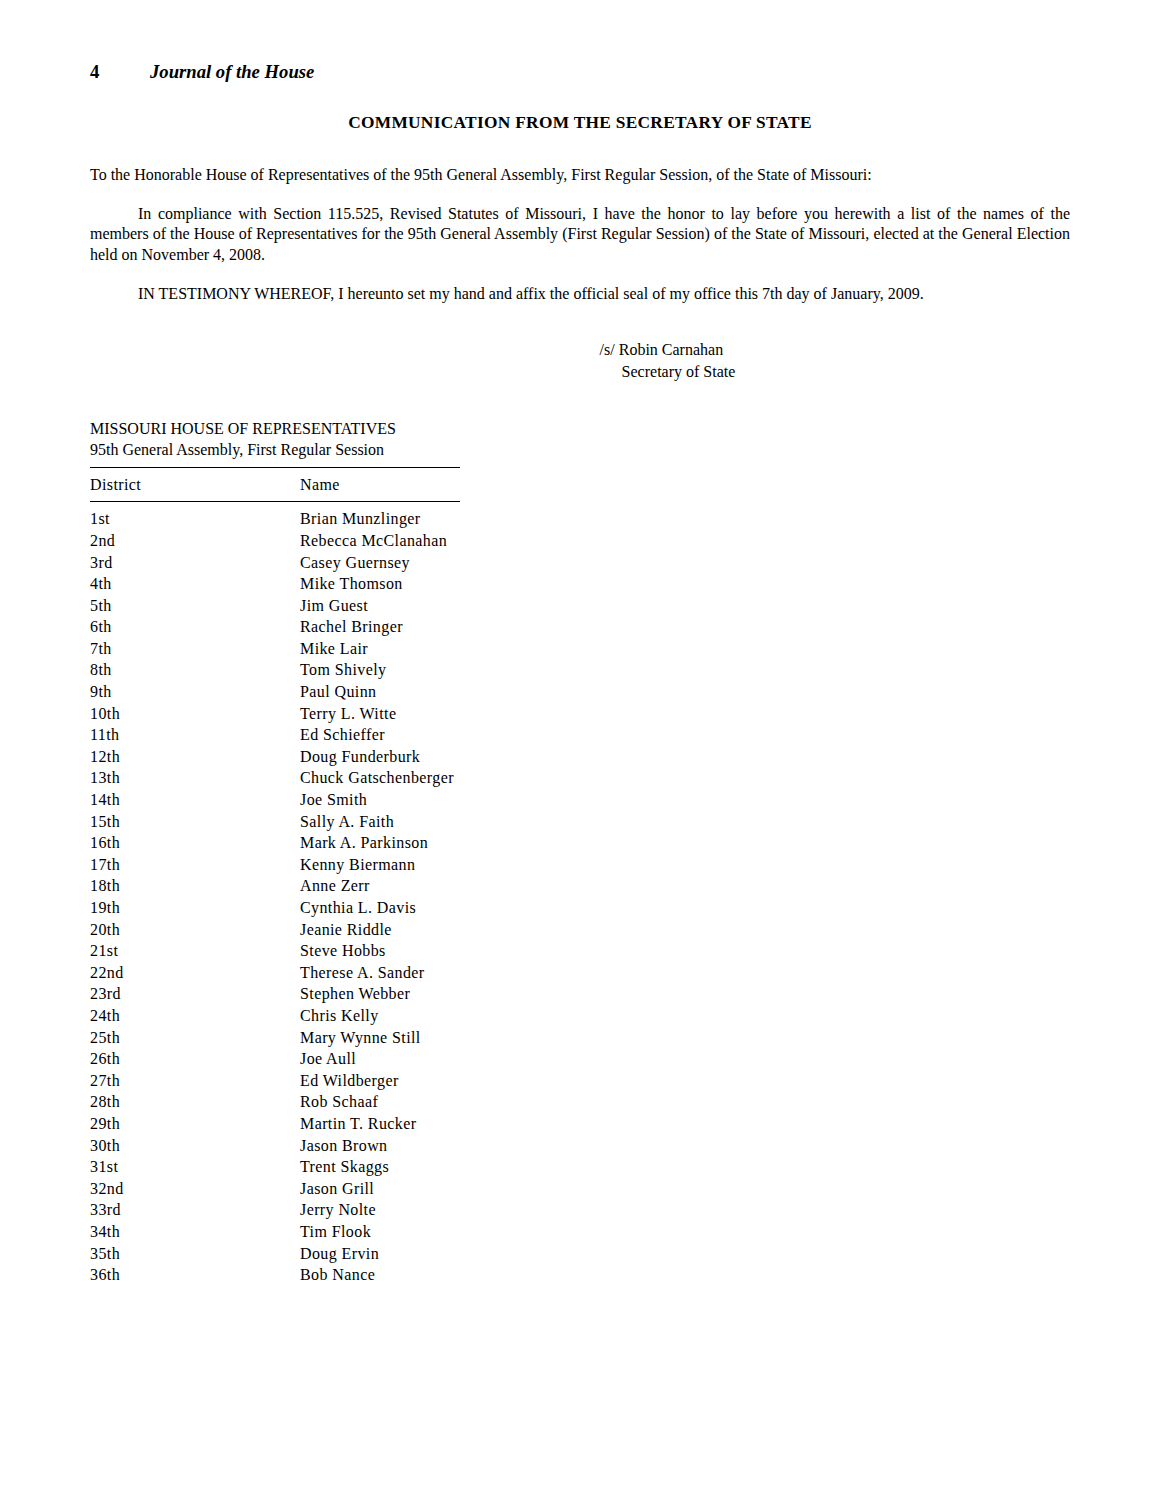4 Journal of the House
COMMUNICATION FROM THE SECRETARY OF STATE
To the Honorable House of Representatives of the 95th General Assembly, First Regular Session, of the State of Missouri:
In compliance with Section 115.525, Revised Statutes of Missouri, I have the honor to lay before you herewith a list of the names of the members of the House of Representatives for the 95th General Assembly (First Regular Session) of the State of Missouri, elected at the General Election held on November 4, 2008.
IN TESTIMONY WHEREOF, I hereunto set my hand and affix the official seal of my office this 7th day of January, 2009.
/s/ Robin Carnahan Secretary of State
MISSOURI HOUSE OF REPRESENTATIVES
95th General Assembly, First Regular Session
| District | Name |
| 1st | Brian Munzlinger |
| 2nd | Rebecca McClanahan |
| 3rd | Casey Guernsey |
| 4th | Mike Thomson |
| 5th | Jim Guest |
| 6th | Rachel Bringer |
| 7th | Mike Lair |
| 8th | Tom Shively |
| 9th | Paul Quinn |
| 10th | Terry L. Witte |
| 11th | Ed Schieffer |
| 12th | Doug Funderburk |
| 13th | Chuck Gatschenberger |
| 14th | Joe Smith |
| 15th | Sally A. Faith |
| 16th | Mark A. Parkinson |
| 17th | Kenny Biermann |
| 18th | Anne Zerr |
| 19th | Cynthia L. Davis |
| 20th | Jeanie Riddle |
| 21st | Steve Hobbs |
| 22nd | Therese A. Sander |
| 23rd | Stephen Webber |
| 24th | Chris Kelly |
| 25th | Mary Wynne Still |
| 26th | Joe Aull |
| 27th | Ed Wildberger |
| 28th | Rob Schaaf |
| 29th | Martin T. Rucker |
| 30th | Jason Brown |
| 31st | Trent Skaggs |
| 32nd | Jason Grill |
| 33rd | Jerry Nolte |
| 34th | Tim Flook |
| 35th | Doug Ervin |
| 36th | Bob Nance |